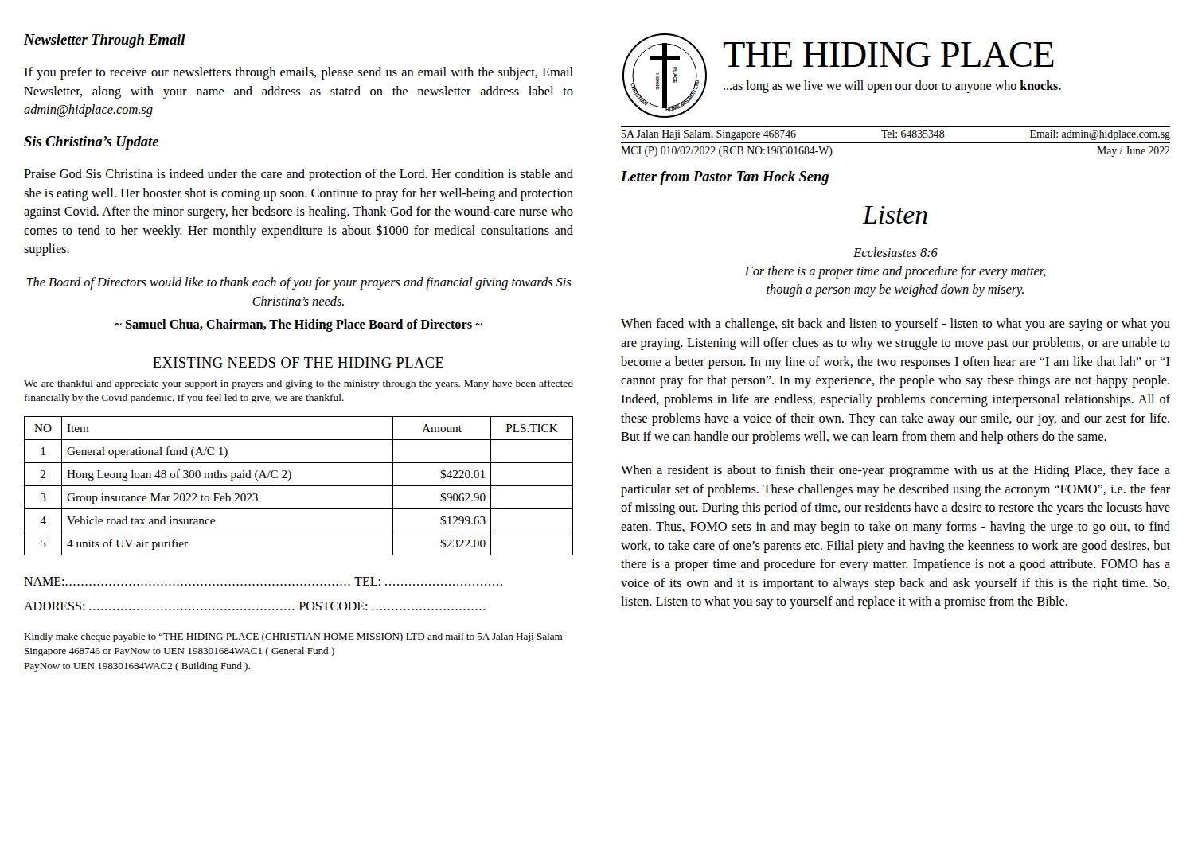Newsletter Through Email
If you prefer to receive our newsletters through emails, please send us an email with the subject, Email Newsletter, along with your name and address as stated on the newsletter address label to admin@hidplace.com.sg
Sis Christina’s Update
Praise God Sis Christina is indeed under the care and protection of the Lord. Her condition is stable and she is eating well. Her booster shot is coming up soon. Continue to pray for her well-being and protection against Covid. After the minor surgery, her bedsore is healing. Thank God for the wound-care nurse who comes to tend to her weekly. Her monthly expenditure is about $1000 for medical consultations and supplies.
The Board of Directors would like to thank each of you for your prayers and financial giving towards Sis Christina’s needs.
~ Samuel Chua, Chairman, The Hiding Place Board of Directors ~
EXISTING NEEDS OF THE HIDING PLACE
We are thankful and appreciate your support in prayers and giving to the ministry through the years. Many have been affected financially by the Covid pandemic. If you feel led to give, we are thankful.
| NO | Item | Amount | PLS.TICK |
| --- | --- | --- | --- |
| 1 | General operational fund (A/C 1) | | |
| 2 | Hong Leong loan 48 of 300 mths paid (A/C 2) | $4220.01 | |
| 3 | Group insurance Mar 2022 to Feb 2023 | $9062.90 | |
| 4 | Vehicle road tax and insurance | $1299.63 | |
| 5 | 4 units of UV air purifier | $2322.00 | |
NAME:........................................................................ TEL: ..............................
ADDRESS: .................................................... POSTCODE: .............................
Kindly make cheque payable to “THE HIDING PLACE (CHRISTIAN HOME MISSION) LTD and mail to 5A Jalan Haji Salam Singapore 468746 or PayNow to UEN 198301684WAC1 ( General Fund )
PayNow to UEN 198301684WAC2 ( Building Fund ).
HIDING PLACE CHRISTIAN HOME MISSION LTD
THE HIDING PLACE
...as long as we live we will open our door to anyone who knocks.
5A Jalan Haji Salam, Singapore 468746 Tel: 64835348 Email: admin@hidplace.com.sg
MCI (P) 010/02/2022 (RCB NO:198301684-W) May / June 2022
Letter from Pastor Tan Hock Seng
Listen
Ecclesiastes 8:6
For there is a proper time and procedure for every matter,
though a person may be weighed down by misery.
When faced with a challenge, sit back and listen to yourself - listen to what you are saying or what you are praying. Listening will offer clues as to why we struggle to move past our problems, or are unable to become a better person. In my line of work, the two responses I often hear are “I am like that lah” or “I cannot pray for that person”. In my experience, the people who say these things are not happy people. Indeed, problems in life are endless, especially problems concerning interpersonal relationships. All of these problems have a voice of their own. They can take away our smile, our joy, and our zest for life. But if we can handle our problems well, we can learn from them and help others do the same.
When a resident is about to finish their one-year programme with us at the Hiding Place, they face a particular set of problems. These challenges may be described using the acronym “FOMO”, i.e. the fear of missing out. During this period of time, our residents have a desire to restore the years the locusts have eaten. Thus, FOMO sets in and may begin to take on many forms - having the urge to go out, to find work, to take care of one’s parents etc. Filial piety and having the keenness to work are good desires, but there is a proper time and procedure for every matter. Impatience is not a good attribute. FOMO has a voice of its own and it is important to always step back and ask yourself if this is the right time. So, listen. Listen to what you say to yourself and replace it with a promise from the Bible.